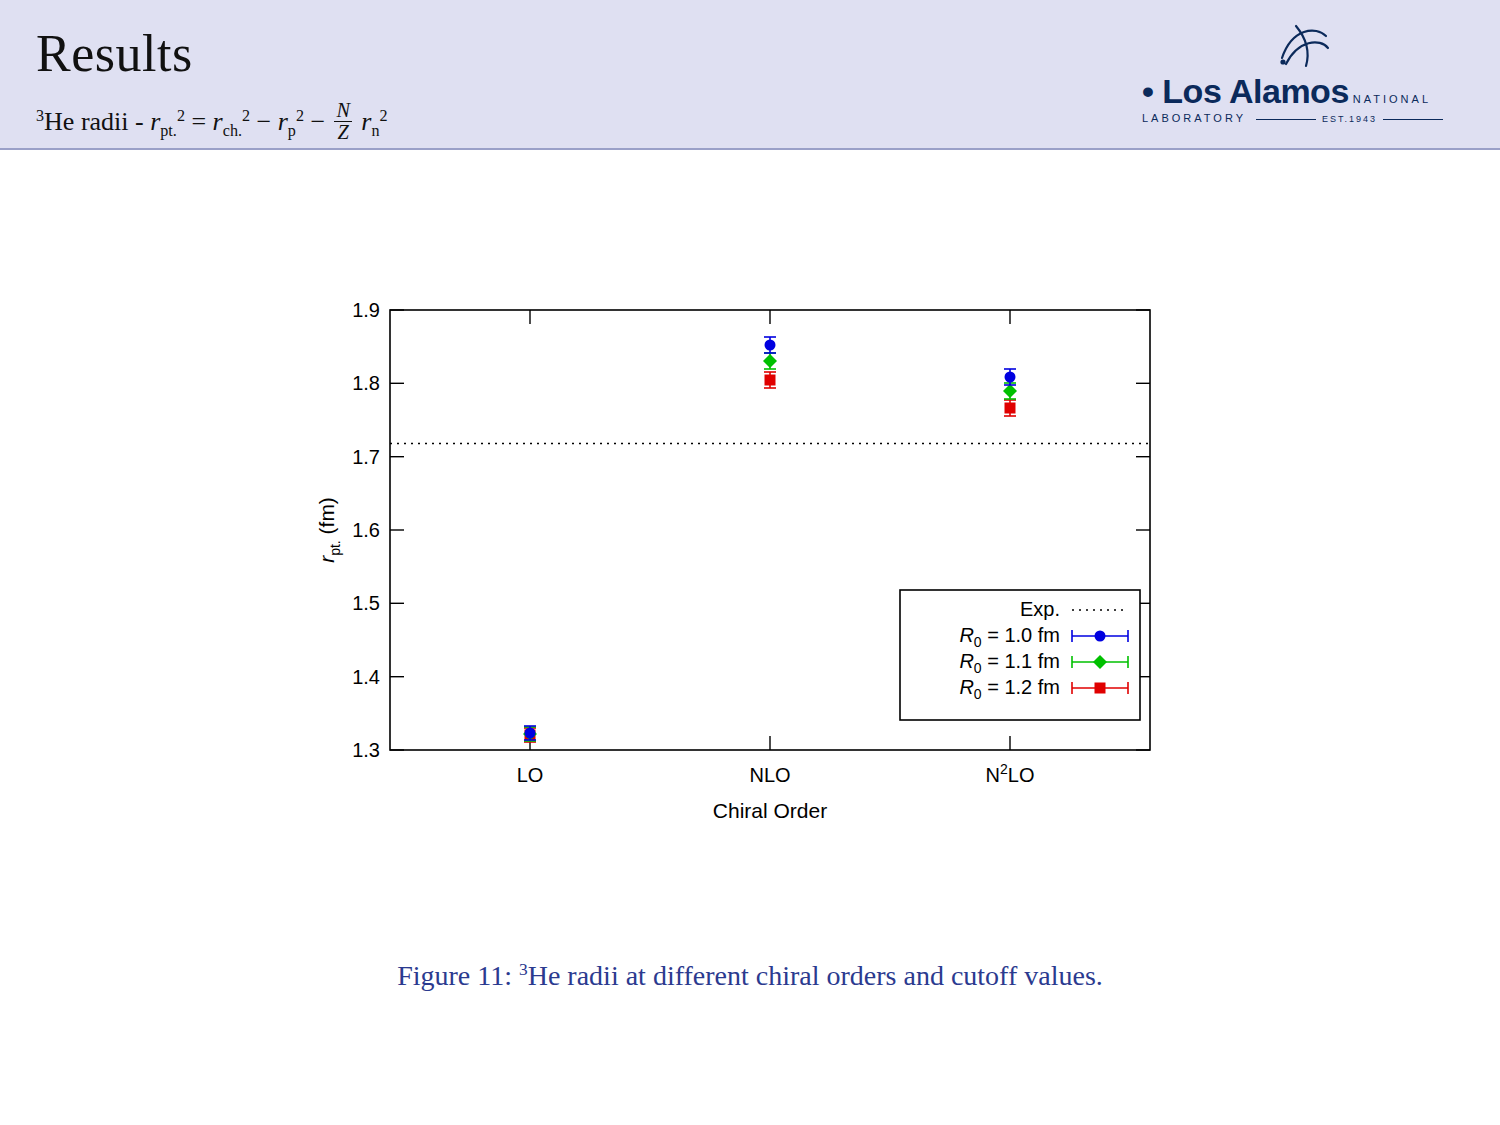Results
3 He radii - rpt. 2 = rch. 2 − rp 2 − NZ rn 2
• Los Alamos NATIONAL LABORATORY EST.1943
1.3 1.4 1.5 1.6 1.7 1.8 1.9 LO NLO N2LO Chiral Order rpt. (fm) Exp. R0 = 1.0 fm R0 = 1.1 fm R0 = 1.2 fm
Figure 11: 3 He radii at different chiral orders and cutoff values.